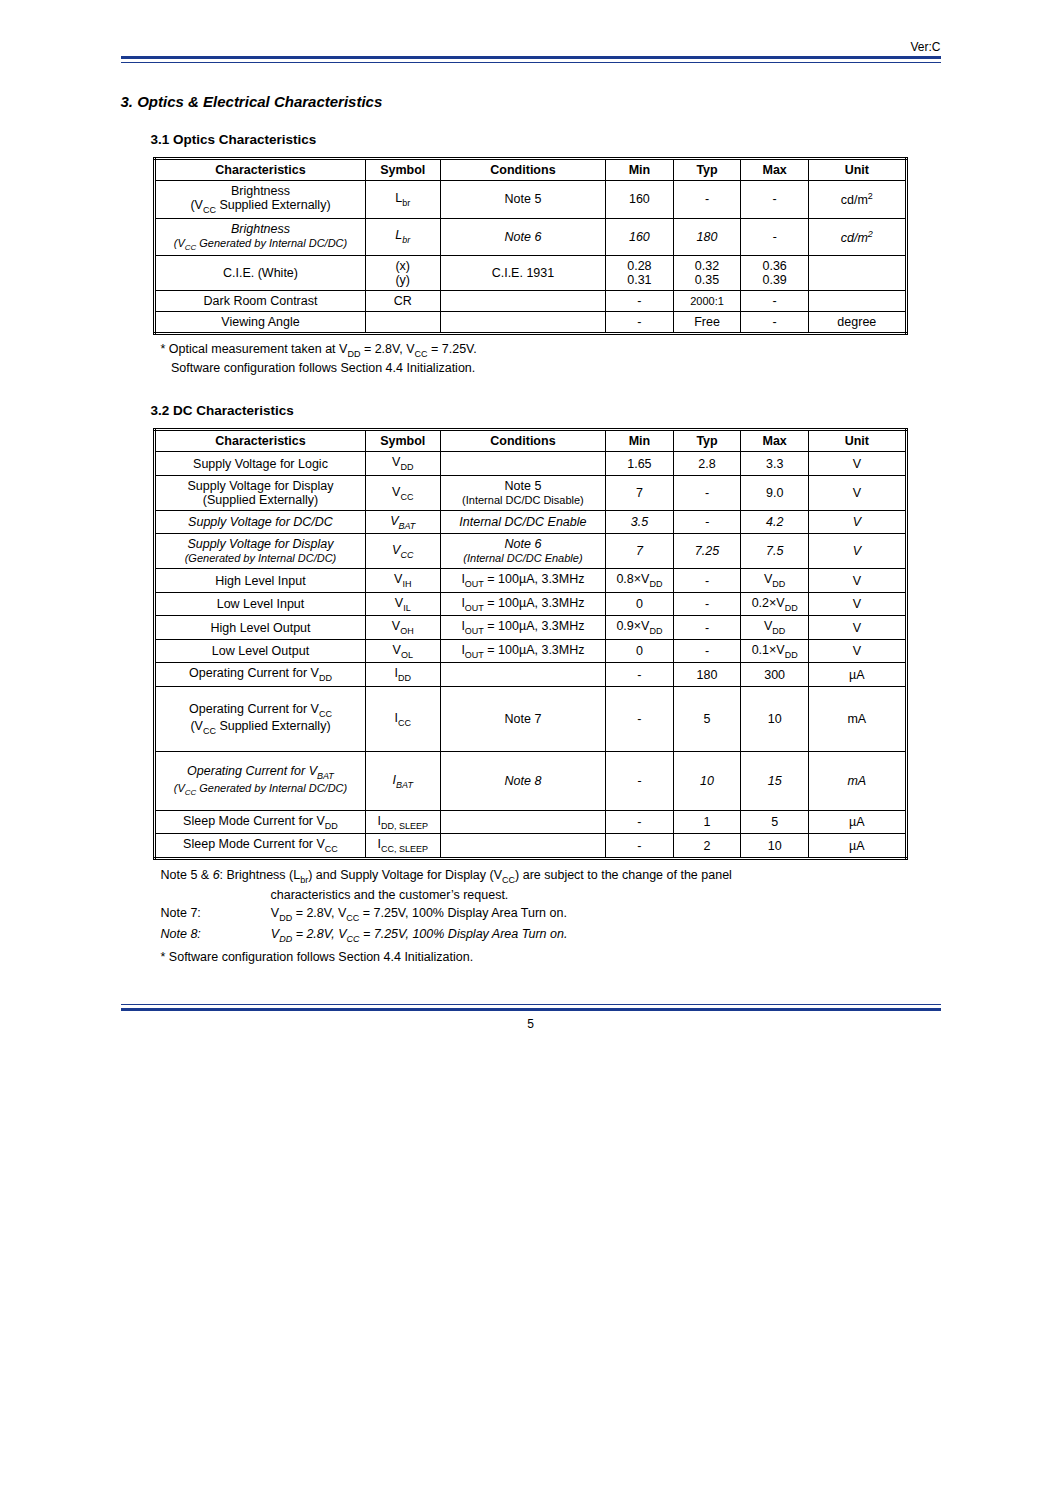Ver:C
3. Optics & Electrical Characteristics
3.1 Optics Characteristics
| Characteristics | Symbol | Conditions | Min | Typ | Max | Unit |
| --- | --- | --- | --- | --- | --- | --- |
| Brightness (V CC Supplied Externally) | L br | Note 5 | 160 | - | - | cd/m 2 |
| Brightness (V CC Generated by Internal DC/DC) | L br | Note 6 | 160 | 180 | - | cd/m 2 |
| C.I.E. (White) | (x) (y) | C.I.E. 1931 | 0.28 0.31 | 0.32 0.35 | 0.36 0.39 | |
| Dark Room Contrast | CR | | - | 2000:1 | - | |
| Viewing Angle | | | - | Free | - | degree |
* Optical measurement taken at VDD = 2.8V, VCC = 7.25V.
Software configuration follows Section 4.4 Initialization.
3.2 DC Characteristics
| Characteristics | Symbol | Conditions | Min | Typ | Max | Unit |
| --- | --- | --- | --- | --- | --- | --- |
| Supply Voltage for Logic | V DD | | 1.65 | 2.8 | 3.3 | V |
| Supply Voltage for Display (Supplied Externally) | V CC | Note 5 (Internal DC/DC Disable) | 7 | - | 9.0 | V |
| Supply Voltage for DC/DC | V BAT | Internal DC/DC Enable | 3.5 | - | 4.2 | V |
| Supply Voltage for Display (Generated by Internal DC/DC) | V CC | Note 6 (Internal DC/DC Enable) | 7 | 7.25 | 7.5 | V |
| High Level Input | V IH | I OUT = 100µA, 3.3MHz | 0.8×V DD | - | V DD | V |
| Low Level Input | V IL | I OUT = 100µA, 3.3MHz | 0 | - | 0.2×V DD | V |
| High Level Output | V OH | I OUT = 100µA, 3.3MHz | 0.9×V DD | - | V DD | V |
| Low Level Output | V OL | I OUT = 100µA, 3.3MHz | 0 | - | 0.1×V DD | V |
| Operating Current for V DD | I DD | | - | 180 | 300 | µA |
| Operating Current for V CC (V CC Supplied Externally) | I CC | Note 7 | - | 5 | 10 | mA |
| Operating Current for V BAT (V CC Generated by Internal DC/DC) | I BAT | Note 8 | - | 10 | 15 | mA |
| Sleep Mode Current for V DD | I DD, SLEEP | | - | 1 | 5 | µA |
| Sleep Mode Current for V CC | I CC, SLEEP | | - | 2 | 10 | µA |
Note 5 & 6: Brightness (Lbr) and Supply Voltage for Display (VCC) are subject to the change of the panel
characteristics and the customer’s request.
Note 7: VDD = 2.8V, VCC = 7.25V, 100% Display Area Turn on.
Note 8: VDD = 2.8V, VCC = 7.25V, 100% Display Area Turn on.
* Software configuration follows Section 4.4 Initialization.
5